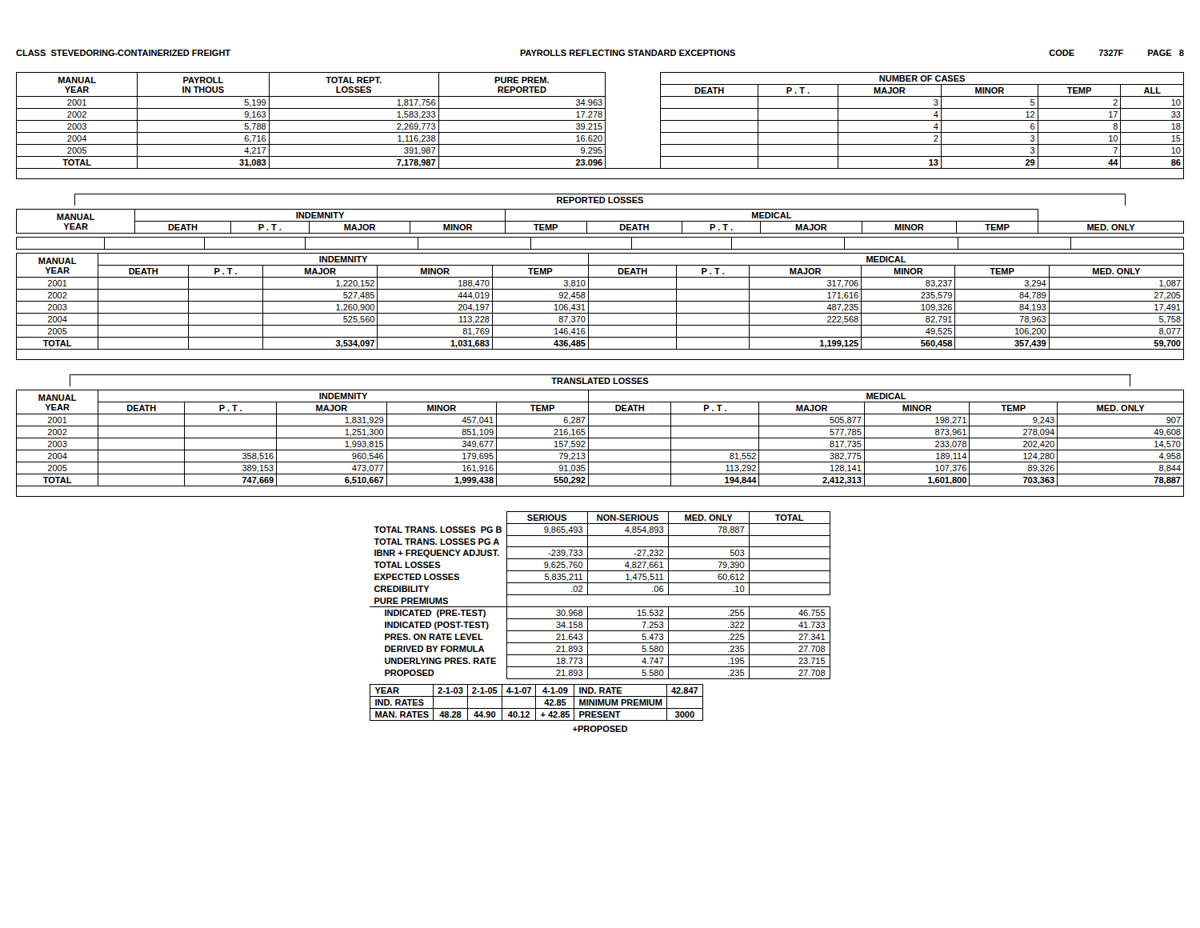CLASS STEVEDORING-CONTAINERIZED FREIGHT
PAYROLLS REFLECTING STANDARD EXCEPTIONS
CODE 7327F PAGE 8
| MANUAL YEAR | PAYROLL IN THOUS | TOTAL REPT. LOSSES | PURE PREM. REPORTED | | | | | NUMBER OF CASES |
| --- | --- | --- | --- | --- | --- | --- | --- | --- |
| DEATH | P . T . | MAJOR | MINOR | TEMP | ALL |
| 2001 | 5,199 | 1,817,756 | 34.963 | | | | | | | 3 | 5 | 2 | 10 |
| 2002 | 9,163 | 1,583,233 | 17.278 | | | | | | | 4 | 12 | 17 | 33 |
| 2003 | 5,788 | 2,269,773 | 39.215 | | | | | | | 4 | 6 | 8 | 18 |
| 2004 | 6,716 | 1,116,238 | 16.620 | | | | | | | 2 | 3 | 10 | 15 |
| 2005 | 4,217 | 391,987 | 9.295 | | | | | | | | 3 | 7 | 10 |
| TOTAL | 31,083 | 7,178,987 | 23.096 | | | | | | | 13 | 29 | 44 | 86 |
| | REPORTED LOSSES | |
| MANUAL YEAR | INDEMNITY | MEDICAL |
| --- | --- | --- |
| DEATH | P . T . | MAJOR | MINOR | TEMP | DEATH | P . T . | MAJOR | MINOR | TEMP | MED. ONLY |
| MANUAL YEAR | INDEMNITY | MEDICAL |
| --- | --- | --- |
| DEATH | P . T . | MAJOR | MINOR | TEMP | DEATH | P . T . | MAJOR | MINOR | TEMP | MED. ONLY |
| 2001 | | | 1,220,152 | 188,470 | 3,810 | | | 317,706 | 83,237 | 3,294 | 1,087 |
| 2002 | | | 527,485 | 444,019 | 92,458 | | | 171,616 | 235,579 | 84,789 | 27,205 |
| 2003 | | | 1,260,900 | 204,197 | 106,431 | | | 487,235 | 109,326 | 84,193 | 17,491 |
| 2004 | | | 525,560 | 113,228 | 87,370 | | | 222,568 | 82,791 | 78,963 | 5,758 |
| 2005 | | | | 81,769 | 146,416 | | | | 49,525 | 106,200 | 8,077 |
| TOTAL | | | 3,534,097 | 1,031,683 | 436,485 | | | 1,199,125 | 560,458 | 357,439 | 59,700 |
| | TRANSLATED LOSSES | |
| MANUAL YEAR | INDEMNITY | MEDICAL |
| --- | --- | --- |
| DEATH | P . T . | MAJOR | MINOR | TEMP | DEATH | P . T . | MAJOR | MINOR | TEMP | MED. ONLY |
| 2001 | | | 1,831,929 | 457,041 | 6,287 | | | 505,877 | 198,271 | 9,243 | 907 |
| 2002 | | | 1,251,300 | 851,109 | 216,165 | | | 577,785 | 873,961 | 278,094 | 49,608 |
| 2003 | | | 1,993,815 | 349,677 | 157,592 | | | 817,735 | 233,078 | 202,420 | 14,570 |
| 2004 | | 358,516 | 960,546 | 179,695 | 79,213 | | 81,552 | 382,775 | 189,114 | 124,280 | 4,958 |
| 2005 | | 389,153 | 473,077 | 161,916 | 91,035 | | 113,292 | 128,141 | 107,376 | 89,326 | 8,844 |
| TOTAL | | 747,669 | 6,510,667 | 1,999,438 | 550,292 | | 194,844 | 2,412,313 | 1,601,800 | 703,363 | 78,887 |
| | SERIOUS | NON-SERIOUS | MED. ONLY | TOTAL |
| TOTAL TRANS. LOSSES PG B | 9,865,493 | 4,854,893 | 78,887 | |
| TOTAL TRANS. LOSSES PG A | | | | |
| IBNR + FREQUENCY ADJUST. | -239,733 | -27,232 | 503 | |
| TOTAL LOSSES | 9,625,760 | 4,827,661 | 79,390 | |
| EXPECTED LOSSES | 5,835,211 | 1,475,511 | 60,612 | |
| CREDIBILITY | .02 | .06 | .10 | |
| PURE PREMIUMS | | | | |
| INDICATED (PRE-TEST) | 30.968 | 15.532 | .255 | 46.755 |
| INDICATED (POST-TEST) | 34.158 | 7.253 | .322 | 41.733 |
| PRES. ON RATE LEVEL | 21.643 | 5.473 | .225 | 27.341 |
| DERIVED BY FORMULA | 21.893 | 5.580 | .235 | 27.708 |
| UNDERLYING PRES. RATE | 18.773 | 4.747 | .195 | 23.715 |
| PROPOSED | 21.893 | 5.580 | .235 | 27.708 |
| YEAR | 2-1-03 | 2-1-05 | 4-1-07 | 4-1-09 | IND. RATE | 42.847 |
| IND. RATES | | | | 42.85 | MINIMUM PREMIUM | |
| MAN. RATES | 48.28 | 44.90 | 40.12 | + 42.85 | PRESENT | 3000 |
+PROPOSED